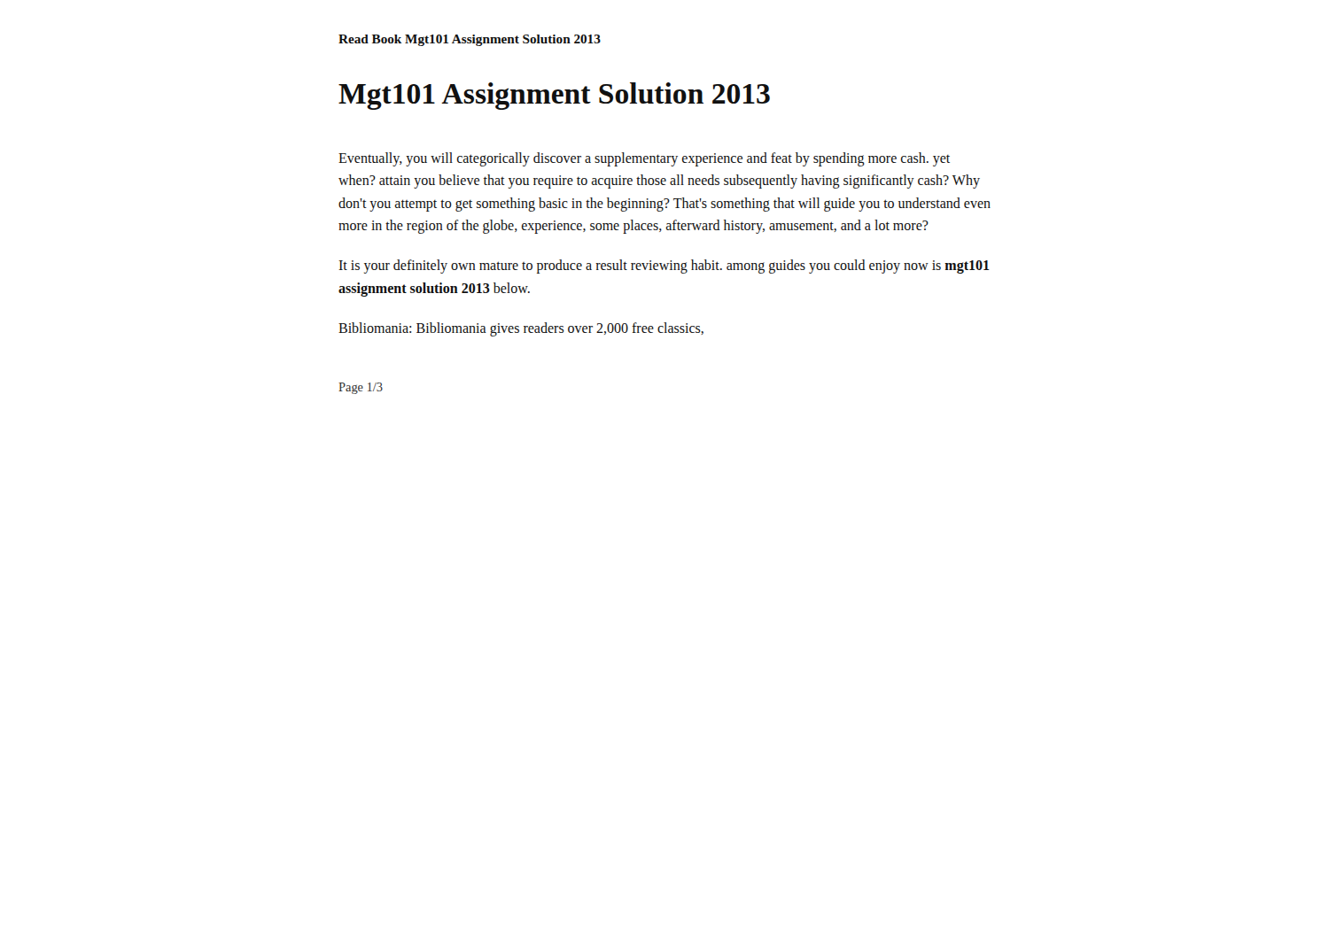Read Book Mgt101 Assignment Solution 2013
Mgt101 Assignment Solution 2013
Eventually, you will categorically discover a supplementary experience and feat by spending more cash. yet when? attain you believe that you require to acquire those all needs subsequently having significantly cash? Why don't you attempt to get something basic in the beginning? That's something that will guide you to understand even more in the region of the globe, experience, some places, afterward history, amusement, and a lot more?
It is your definitely own mature to produce a result reviewing habit. among guides you could enjoy now is mgt101 assignment solution 2013 below.
Bibliomania: Bibliomania gives readers over 2,000 free classics,
Page 1/3